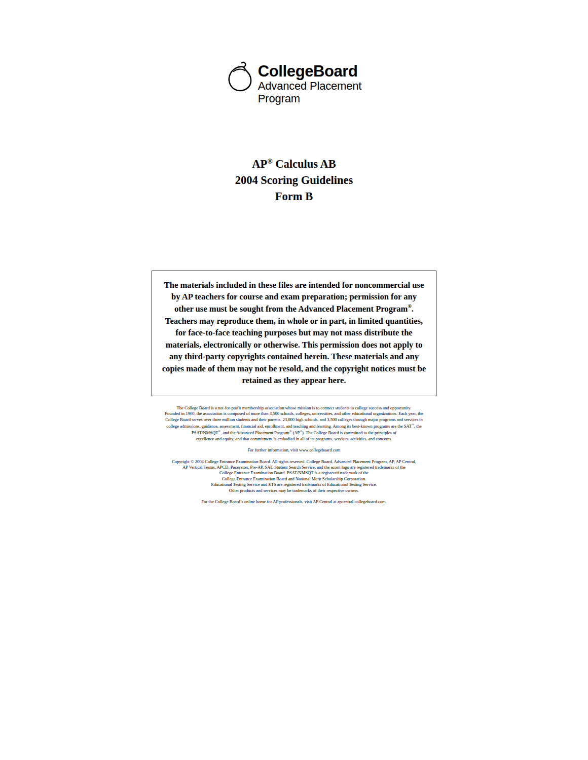CollegeBoard
Advanced Placement
Program
AP® Calculus AB
2004 Scoring Guidelines
Form B
The materials included in these files are intended for noncommercial use by AP teachers for course and exam preparation; permission for any other use must be sought from the Advanced Placement Program®. Teachers may reproduce them, in whole or in part, in limited quantities, for face-to-face teaching purposes but may not mass distribute the materials, electronically or otherwise. This permission does not apply to any third-party copyrights contained herein. These materials and any copies made of them may not be resold, and the copyright notices must be retained as they appear here.
The College Board is a not-for-profit membership association whose mission is to connect students to college success and opportunity.
Founded in 1900, the association is composed of more than 4,500 schools, colleges, universities, and other educational organizations. Each year, the
College Board serves over three million students and their parents, 23,000 high schools, and 3,500 colleges through major programs and services in
college admissions, guidance, assessment, financial aid, enrollment, and teaching and learning. Among its best-known programs are the SAT®, the
PSAT/NMSQT®, and the Advanced Placement Program® (AP®). The College Board is committed to the principles of
excellence and equity, and that commitment is embodied in all of its programs, services, activities, and concerns.
For further information, visit www.collegeboard.com
Copyright © 2004 College Entrance Examination Board. All rights reserved. College Board, Advanced Placement Program, AP, AP Central,
AP Vertical Teams, APCD, Pacesetter, Pre-AP, SAT, Student Search Service, and the acorn logo are registered trademarks of the
College Entrance Examination Board. PSAT/NMSQT is a registered trademark of the
College Entrance Examination Board and National Merit Scholarship Corporation.
Educational Testing Service and ETS are registered trademarks of Educational Testing Service.
Other products and services may be trademarks of their respective owners.
For the College Board’s online home for AP professionals, visit AP Central at apcentral.collegeboard.com.